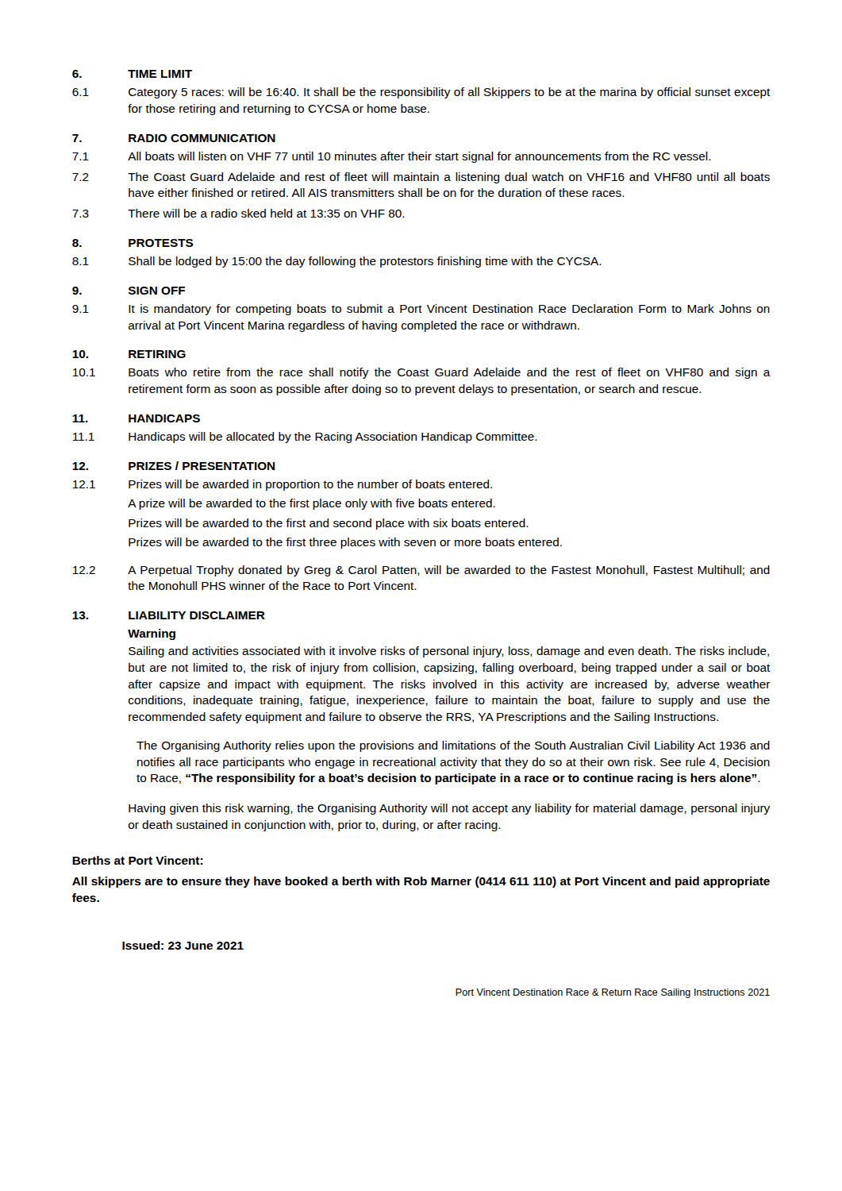6. TIME LIMIT
6.1 Category 5 races: will be 16:40. It shall be the responsibility of all Skippers to be at the marina by official sunset except for those retiring and returning to CYCSA or home base.
7. RADIO COMMUNICATION
7.1 All boats will listen on VHF 77 until 10 minutes after their start signal for announcements from the RC vessel.
7.2 The Coast Guard Adelaide and rest of fleet will maintain a listening dual watch on VHF16 and VHF80 until all boats have either finished or retired. All AIS transmitters shall be on for the duration of these races.
7.3 There will be a radio sked held at 13:35 on VHF 80.
8. PROTESTS
8.1 Shall be lodged by 15:00 the day following the protestors finishing time with the CYCSA.
9. SIGN OFF
9.1 It is mandatory for competing boats to submit a Port Vincent Destination Race Declaration Form to Mark Johns on arrival at Port Vincent Marina regardless of having completed the race or withdrawn.
10. RETIRING
10.1 Boats who retire from the race shall notify the Coast Guard Adelaide and the rest of fleet on VHF80 and sign a retirement form as soon as possible after doing so to prevent delays to presentation, or search and rescue.
11. HANDICAPS
11.1 Handicaps will be allocated by the Racing Association Handicap Committee.
12. PRIZES / PRESENTATION
12.1
Prizes will be awarded in proportion to the number of boats entered.
A prize will be awarded to the first place only with five boats entered.
Prizes will be awarded to the first and second place with six boats entered.
Prizes will be awarded to the first three places with seven or more boats entered.
12.2 A Perpetual Trophy donated by Greg & Carol Patten, will be awarded to the Fastest Monohull, Fastest Multihull; and the Monohull PHS winner of the Race to Port Vincent.
13. LIABILITY DISCLAIMER
Warning
Sailing and activities associated with it involve risks of personal injury, loss, damage and even death. The risks include, but are not limited to, the risk of injury from collision, capsizing, falling overboard, being trapped under a sail or boat after capsize and impact with equipment. The risks involved in this activity are increased by, adverse weather conditions, inadequate training, fatigue, inexperience, failure to maintain the boat, failure to supply and use the recommended safety equipment and failure to observe the RRS, YA Prescriptions and the Sailing Instructions.
The Organising Authority relies upon the provisions and limitations of the South Australian Civil Liability Act 1936 and notifies all race participants who engage in recreational activity that they do so at their own risk. See rule 4, Decision to Race, “The responsibility for a boat’s decision to participate in a race or to continue racing is hers alone”.
Having given this risk warning, the Organising Authority will not accept any liability for material damage, personal injury or death sustained in conjunction with, prior to, during, or after racing.
Berths at Port Vincent:
All skippers are to ensure they have booked a berth with Rob Marner (0414 611 110) at Port Vincent and paid appropriate fees.
Issued: 23 June 2021
Port Vincent Destination Race & Return Race Sailing Instructions 2021